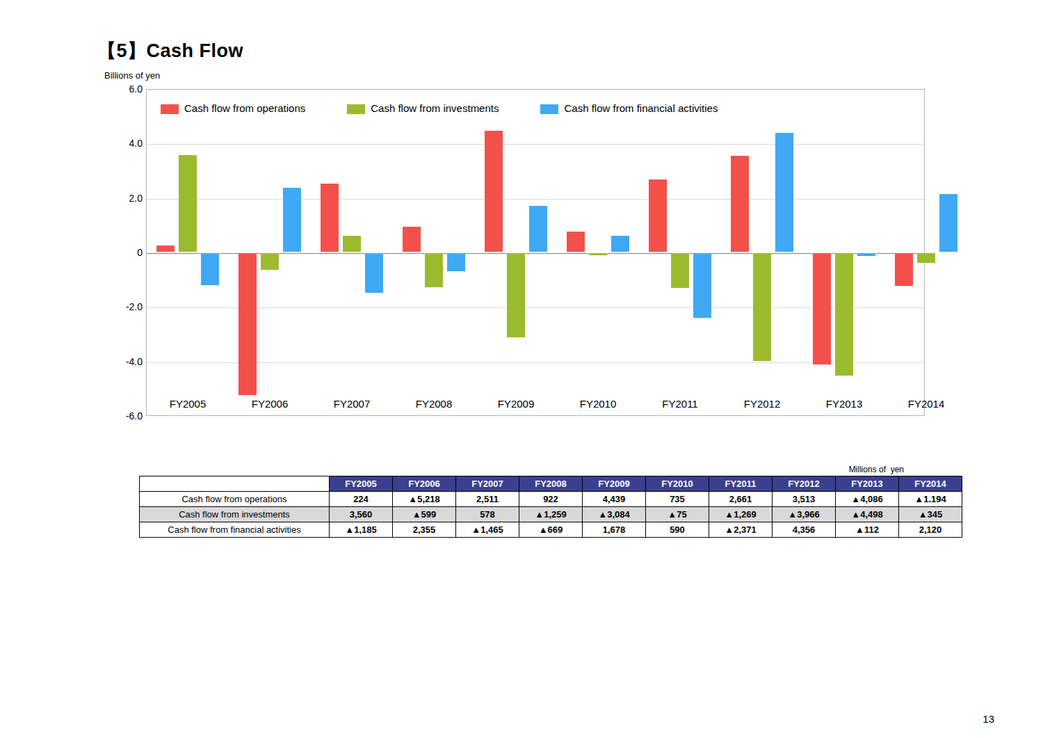【5】Cash Flow
Billions of yen
6.0
4.0
2.0
0
-2.0
-4.0
-6.0
Cash flow from operations
Cash flow from investments
Cash flow from financial activities
FY2005
FY2006
FY2007
FY2008
FY2009
FY2010
FY2011
FY2012
FY2013
FY2014
Millions of yen
| | FY2005 | FY2006 | FY2007 | FY2008 | FY2009 | FY2010 | FY2011 | FY2012 | FY2013 | FY2014 |
| Cash flow from operations | 224 | ▲5,218 | 2,511 | 922 | 4,439 | 735 | 2,661 | 3,513 | ▲4,086 | ▲1.194 |
| Cash flow from investments | 3,560 | ▲599 | 578 | ▲1,259 | ▲3,084 | ▲75 | ▲1,269 | ▲3,966 | ▲4,498 | ▲345 |
| Cash flow from financial activities | ▲1,185 | 2,355 | ▲1,465 | ▲669 | 1,678 | 590 | ▲2,371 | 4,356 | ▲112 | 2,120 |
13